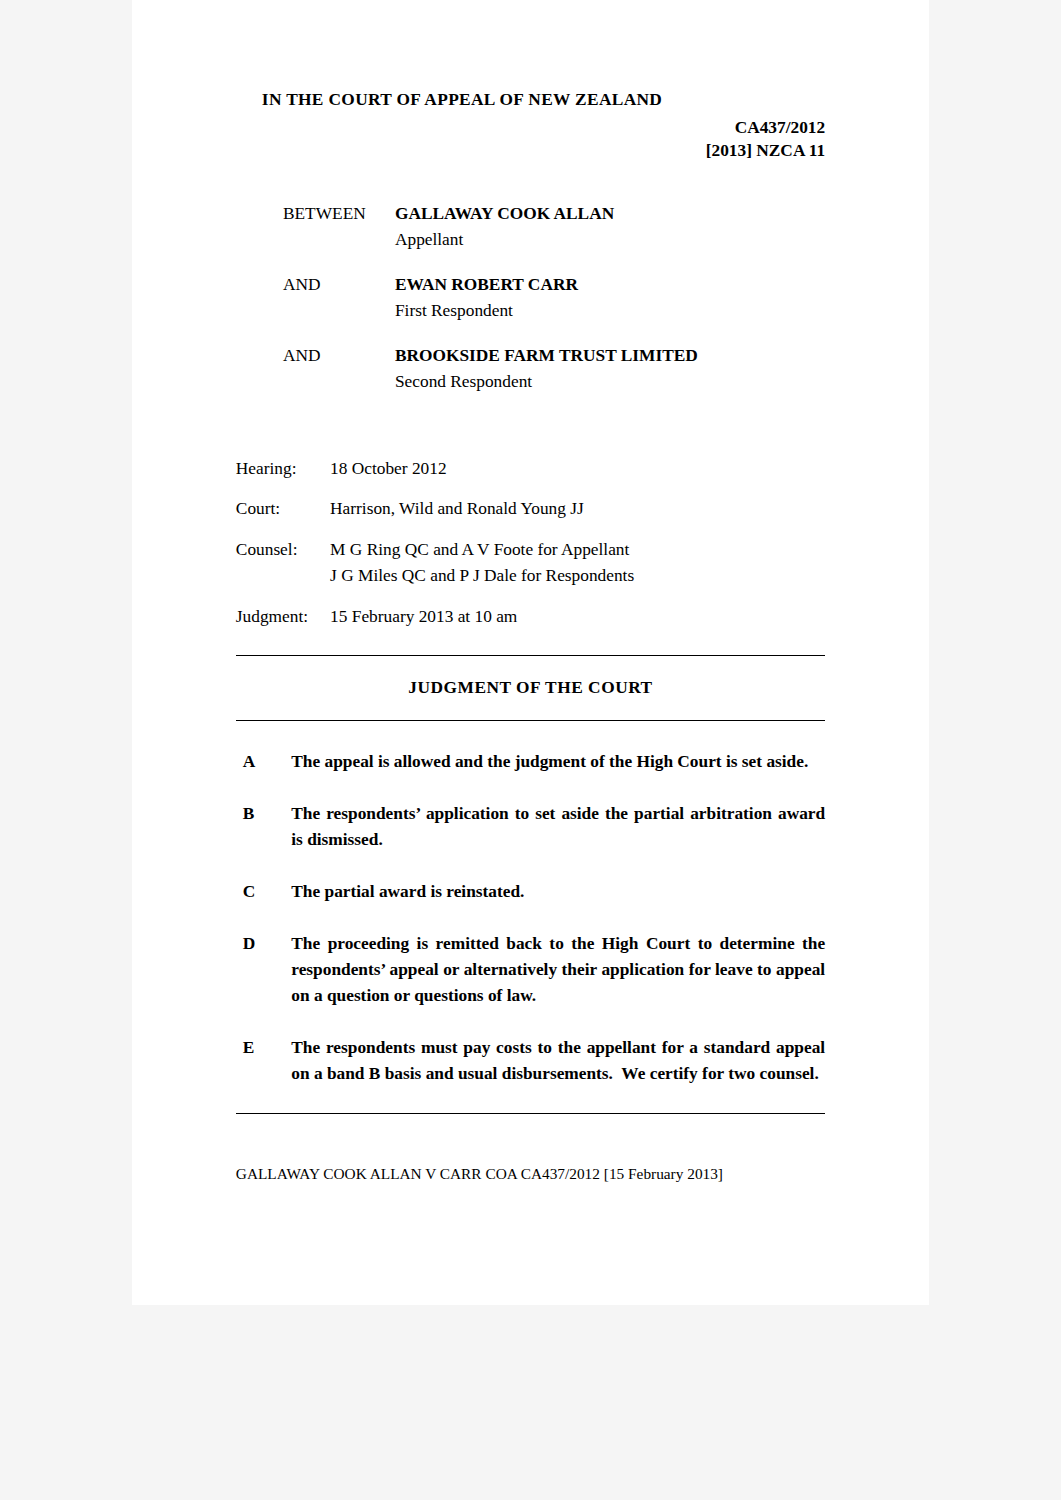IN THE COURT OF APPEAL OF NEW ZEALAND
CA437/2012
[2013] NZCA 11
| BETWEEN | GALLAWAY COOK ALLAN Appellant |
| AND | EWAN ROBERT CARR First Respondent |
| AND | BROOKSIDE FARM TRUST LIMITED Second Respondent |
| Hearing: | 18 October 2012 |
| Court: | Harrison, Wild and Ronald Young JJ |
| Counsel: | M G Ring QC and A V Foote for Appellant J G Miles QC and P J Dale for Respondents |
| Judgment: | 15 February 2013 at 10 am |
JUDGMENT OF THE COURT
AThe appeal is allowed and the judgment of the High Court is set aside.
BThe respondents’ application to set aside the partial arbitration award is dismissed.
CThe partial award is reinstated.
DThe proceeding is remitted back to the High Court to determine the respondents’ appeal or alternatively their application for leave to appeal on a question or questions of law.
EThe respondents must pay costs to the appellant for a standard appeal on a band B basis and usual disbursements. We certify for two counsel.
GALLAWAY COOK ALLAN V CARR COA CA437/2012 [15 February 2013]